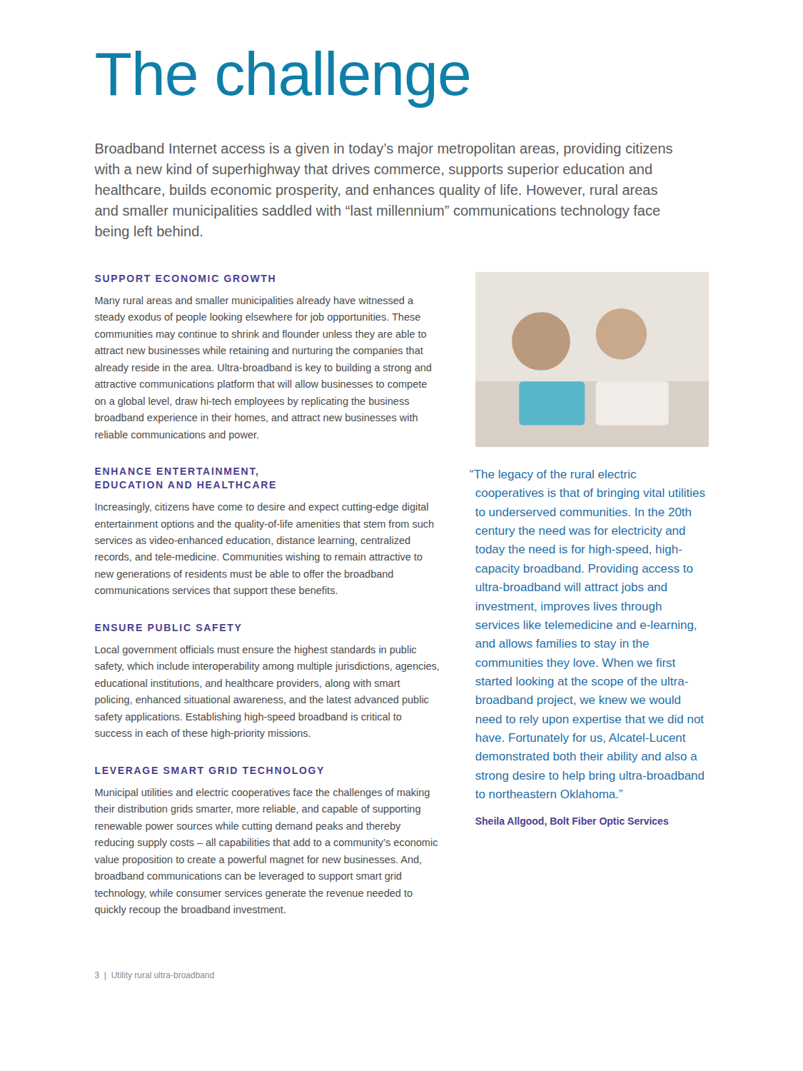The challenge
Broadband Internet access is a given in today’s major metropolitan areas, providing citizens with a new kind of superhighway that drives commerce, supports superior education and healthcare, builds economic prosperity, and enhances quality of life. However, rural areas and smaller municipalities saddled with “last millennium” communications technology face being left behind.
Support economic growth
Many rural areas and smaller municipalities already have witnessed a steady exodus of people looking elsewhere for job opportunities. These communities may continue to shrink and flounder unless they are able to attract new businesses while retaining and nurturing the companies that already reside in the area. Ultra-broadband is key to building a strong and attractive communications platform that will allow businesses to compete on a global level, draw hi-tech employees by replicating the business broadband experience in their homes, and attract new businesses with reliable communications and power.
Enhance entertainment,
education and healthcare
Increasingly, citizens have come to desire and expect cutting-edge digital entertainment options and the quality-of-life amenities that stem from such services as video-enhanced education, distance learning, centralized records, and tele-medicine. Communities wishing to remain attractive to new generations of residents must be able to offer the broadband communications services that support these benefits.
Ensure public safety
Local government officials must ensure the highest standards in public safety, which include interoperability among multiple jurisdictions, agencies, educational institutions, and healthcare providers, along with smart policing, enhanced situational awareness, and the latest advanced public safety applications. Establishing high-speed broadband is critical to success in each of these high-priority missions.
Leverage smart grid technology
Municipal utilities and electric cooperatives face the challenges of making their distribution grids smarter, more reliable, and capable of supporting renewable power sources while cutting demand peaks and thereby reducing supply costs – all capabilities that add to a community’s economic value proposition to create a powerful magnet for new businesses. And, broadband communications can be leveraged to support smart grid technology, while consumer services generate the revenue needed to quickly recoup the broadband investment.
“The legacy of the rural electric cooperatives is that of bringing vital utilities to underserved communities. In the 20th century the need was for electricity and today the need is for high-speed, high-capacity broadband. Providing access to ultra-broadband will attract jobs and investment, improves lives through services like telemedicine and e-learning, and allows families to stay in the communities they love. When we first started looking at the scope of the ultra-broadband project, we knew we would need to rely upon expertise that we did not have. Fortunately for us, Alcatel-Lucent demonstrated both their ability and also a strong desire to help bring ultra-broadband to northeastern Oklahoma.”
Sheila Allgood, Bolt Fiber Optic Services
3 | Utility rural ultra-broadband